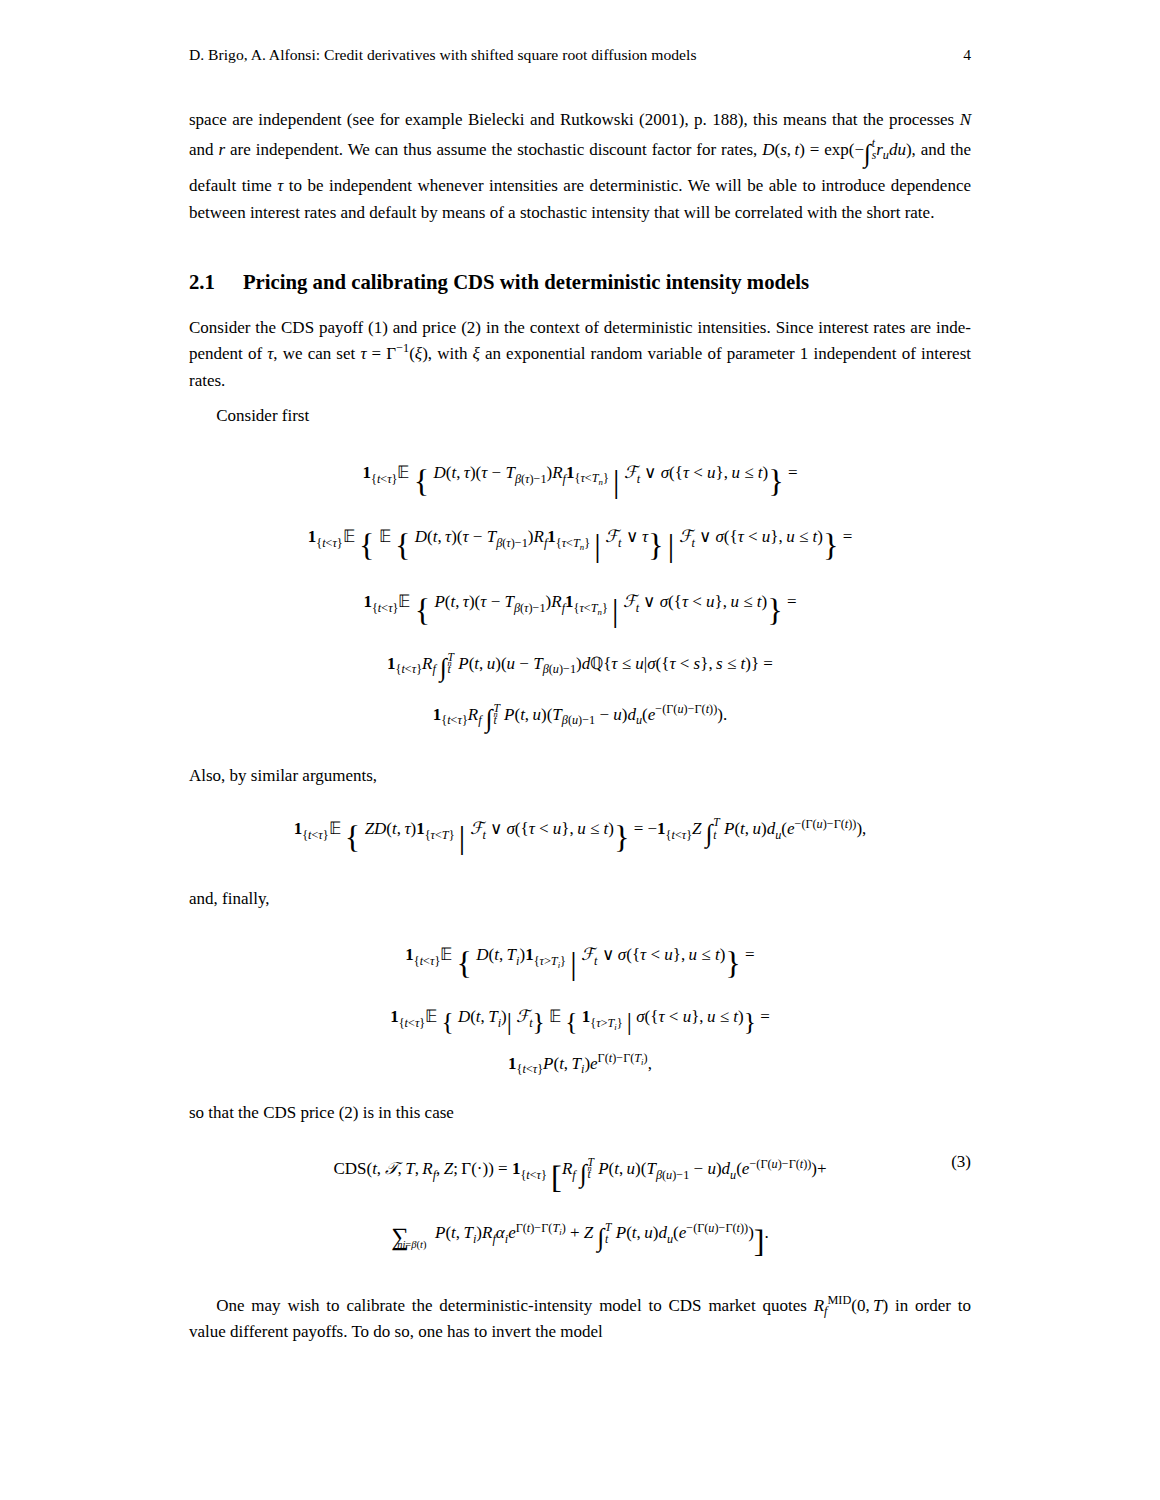D. Brigo, A. Alfonsi: Credit derivatives with shifted square root diffusion models 4
space are independent (see for example Bielecki and Rutkowski (2001), p. 188), this means that the processes N and r are independent. We can thus assume the stochastic discount factor for rates, D(s, t) = exp(−∫ts rudu), and the default time τ to be independent whenever intensities are deterministic. We will be able to introduce dependence between interest rates and default by means of a stochastic intensity that will be correlated with the short rate.
2.1 Pricing and calibrating CDS with deterministic intensity models
Consider the CDS payoff (1) and price (2) in the context of deterministic intensities. Since interest rates are independent of τ, we can set τ = Γ−1(ξ), with ξ an exponential random variable of parameter 1 independent of interest rates.
Consider first
1{t<τ}𝔼 { D(t, τ)(τ − Tβ(τ)−1)Rf1{τ<Tn} | ℱt ∨ σ({τ < u}, u ≤ t)} = 1{t<τ}𝔼 { 𝔼 { D(t, τ)(τ − Tβ(τ)−1)Rf1{τ<Tn} | ℱt ∨ τ} | ℱt ∨ σ({τ < u}, u ≤ t)} = 1{t<τ}𝔼 { P(t, τ)(τ − Tβ(τ)−1)Rf1{τ<Tn} | ℱt ∨ σ({τ < u}, u ≤ t)} = 1{t<τ}Rf ∫Tn t P(t, u)(u − Tβ(u)−1)dℚ{τ ≤ u|σ({τ < s}, s ≤ t)} = 1{t<τ}Rf ∫Tn t P(t, u)(Tβ(u)−1 − u)du(e−(Γ(u)−Γ(t))).
Also, by similar arguments,
1{t<τ}𝔼 { ZD(t, τ)1{τ<T} | ℱt ∨ σ({τ < u}, u ≤ t)} = −1{t<τ}Z ∫Tt P(t, u)du(e−(Γ(u)−Γ(t))),
and, finally,
1{t<τ}𝔼 { D(t, Ti)1{τ>Ti} | ℱt ∨ σ({τ < u}, u ≤ t)} = 1{t<τ}𝔼 { D(t, Ti)| ℱt} 𝔼 { 1{τ>Ti} | σ({τ < u}, u ≤ t)} = 1{t<τ}P(t, Ti)eΓ(t)−Γ(Ti),
so that the CDS price (2) is in this case
CDS(t, 𝒯, T, Rf, Z; Γ(·)) = 1{t<τ} [Rf ∫Tn t P(t, u)(Tβ(u)−1 − u)du(e−(Γ(u)−Γ(t)))+ (3) ∑ni=β(t) P(t, Ti)RfαieΓ(t)−Γ(Ti) + Z ∫Tt P(t, u)du(e−(Γ(u)−Γ(t)))].
One may wish to calibrate the deterministic-intensity model to CDS market quotes RfMID(0, T) in order to value different payoffs. To do so, one has to invert the model